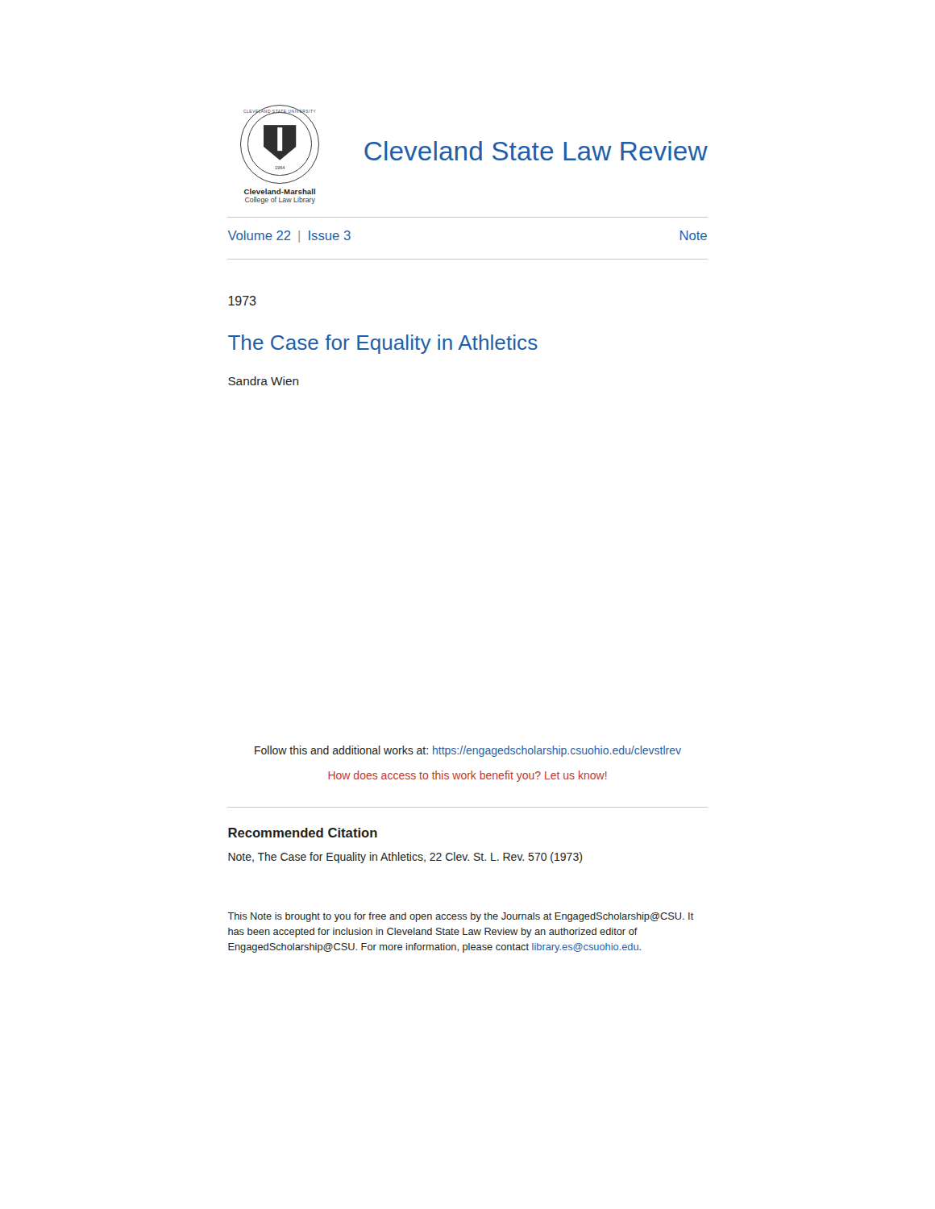Cleveland State University
1964
Cleveland-Marshall College of Law Library
Cleveland State Law Review
Volume 22|Issue 3
Note
1973
The Case for Equality in Athletics
Sandra Wien
Follow this and additional works at: https://engagedscholarship.csuohio.edu/clevstlrev
How does access to this work benefit you? Let us know!
Recommended Citation
Note, The Case for Equality in Athletics, 22 Clev. St. L. Rev. 570 (1973)
This Note is brought to you for free and open access by the Journals at EngagedScholarship@CSU. It has been accepted for inclusion in Cleveland State Law Review by an authorized editor of EngagedScholarship@CSU. For more information, please contact library.es@csuohio.edu.